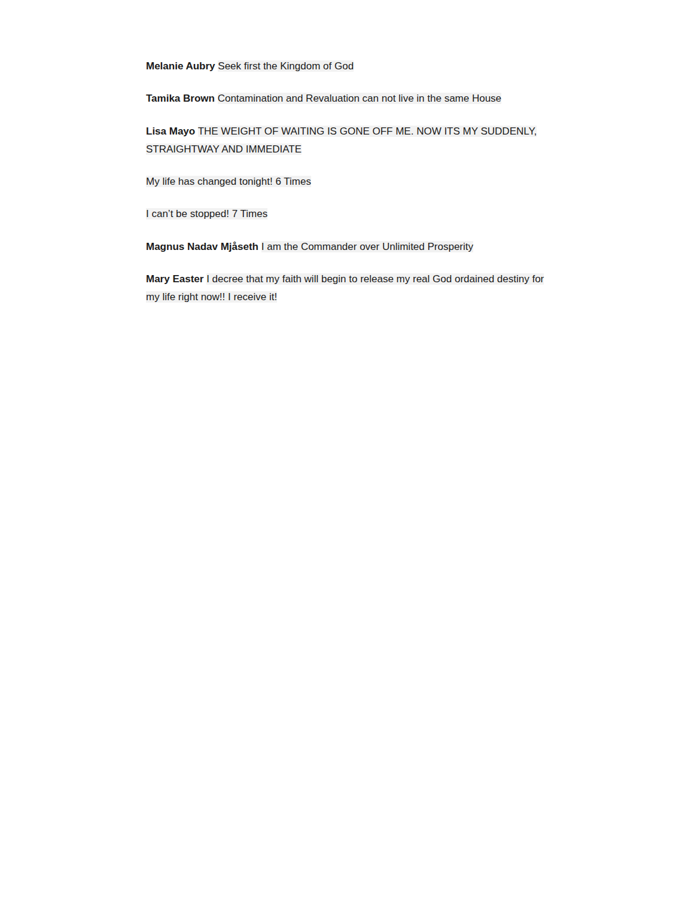Melanie Aubry Seek first the Kingdom of God
Tamika Brown Contamination and Revaluation can not live in the same House
Lisa Mayo THE WEIGHT OF WAITING IS GONE OFF ME. NOW ITS MY SUDDENLY, STRAIGHTWAY AND IMMEDIATE
My life has changed tonight! 6 Times
I can’t be stopped! 7 Times
Magnus Nadav Mjåseth I am the Commander over Unlimited Prosperity
Mary Easter I decree that my faith will begin to release my real God ordained destiny for my life right now!! I receive it!